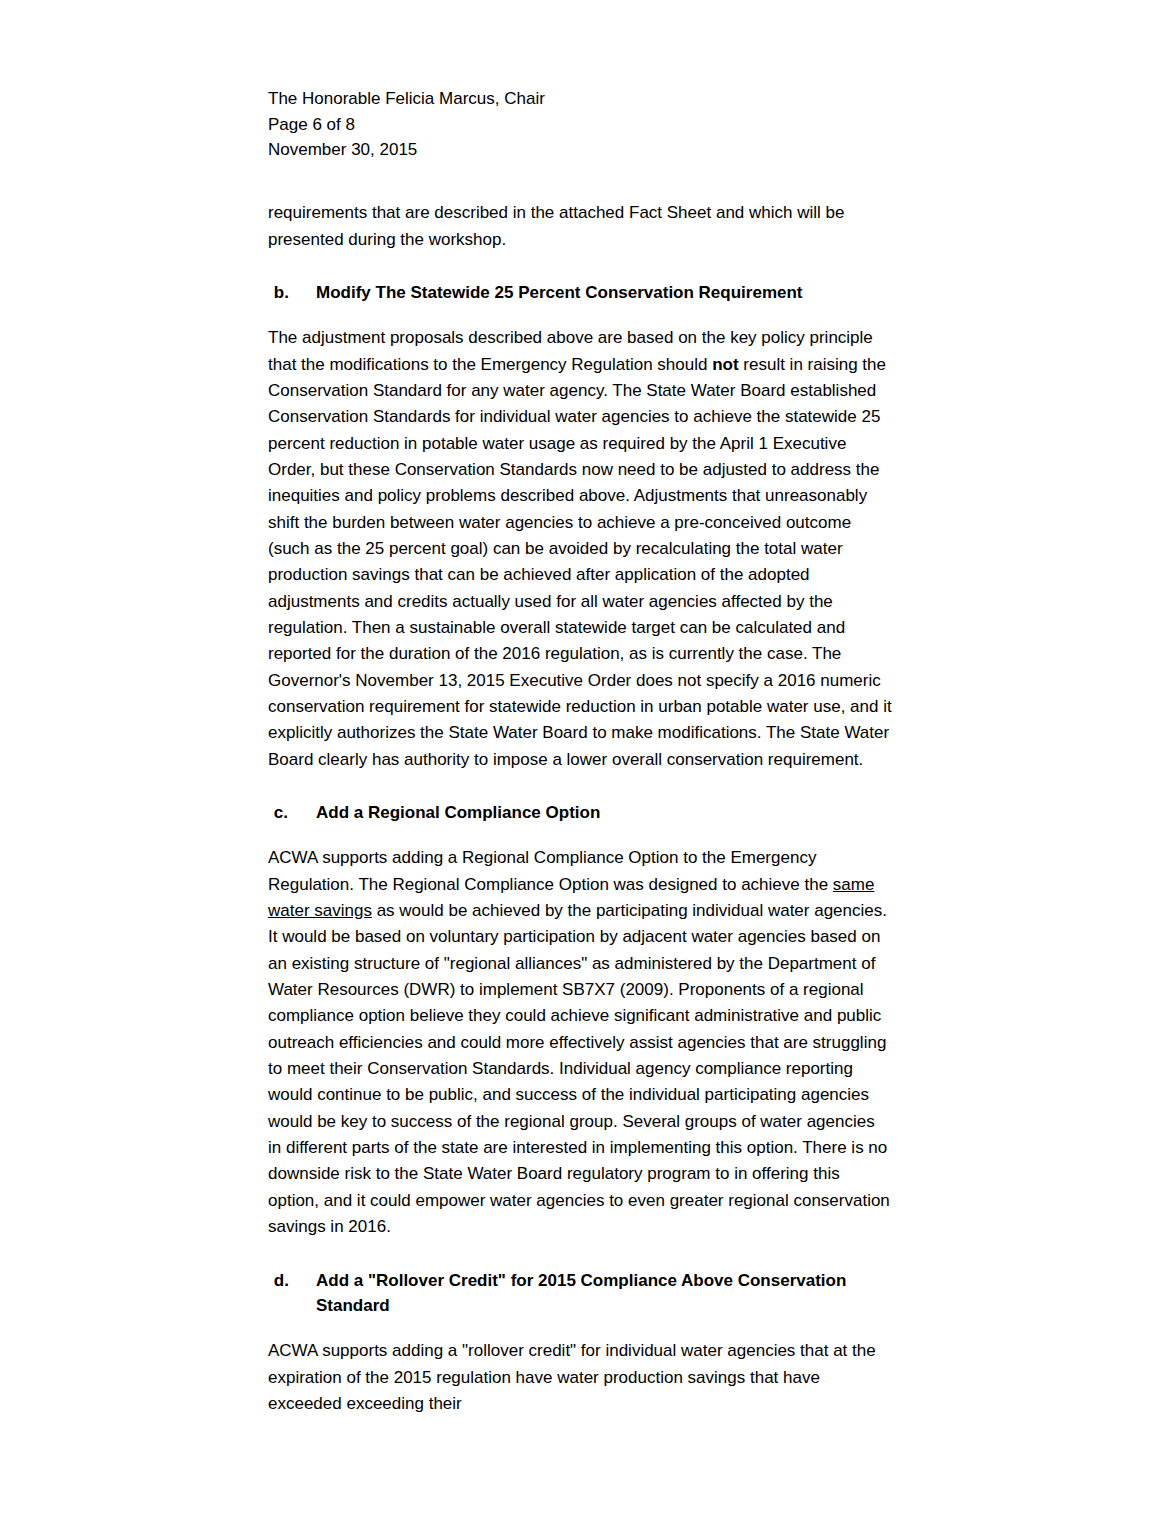The Honorable Felicia Marcus, Chair
Page 6 of 8
November 30, 2015
requirements that are described in the attached Fact Sheet and which will be presented during the workshop.
b. Modify The Statewide 25 Percent Conservation Requirement
The adjustment proposals described above are based on the key policy principle that the modifications to the Emergency Regulation should not result in raising the Conservation Standard for any water agency. The State Water Board established Conservation Standards for individual water agencies to achieve the statewide 25 percent reduction in potable water usage as required by the April 1 Executive Order, but these Conservation Standards now need to be adjusted to address the inequities and policy problems described above. Adjustments that unreasonably shift the burden between water agencies to achieve a pre-conceived outcome (such as the 25 percent goal) can be avoided by recalculating the total water production savings that can be achieved after application of the adopted adjustments and credits actually used for all water agencies affected by the regulation. Then a sustainable overall statewide target can be calculated and reported for the duration of the 2016 regulation, as is currently the case. The Governor's November 13, 2015 Executive Order does not specify a 2016 numeric conservation requirement for statewide reduction in urban potable water use, and it explicitly authorizes the State Water Board to make modifications. The State Water Board clearly has authority to impose a lower overall conservation requirement.
c. Add a Regional Compliance Option
ACWA supports adding a Regional Compliance Option to the Emergency Regulation. The Regional Compliance Option was designed to achieve the same water savings as would be achieved by the participating individual water agencies. It would be based on voluntary participation by adjacent water agencies based on an existing structure of "regional alliances" as administered by the Department of Water Resources (DWR) to implement SB7X7 (2009). Proponents of a regional compliance option believe they could achieve significant administrative and public outreach efficiencies and could more effectively assist agencies that are struggling to meet their Conservation Standards. Individual agency compliance reporting would continue to be public, and success of the individual participating agencies would be key to success of the regional group. Several groups of water agencies in different parts of the state are interested in implementing this option. There is no downside risk to the State Water Board regulatory program to in offering this option, and it could empower water agencies to even greater regional conservation savings in 2016.
d. Add a "Rollover Credit" for 2015 Compliance Above Conservation Standard
ACWA supports adding a "rollover credit" for individual water agencies that at the expiration of the 2015 regulation have water production savings that have exceeded exceeding their